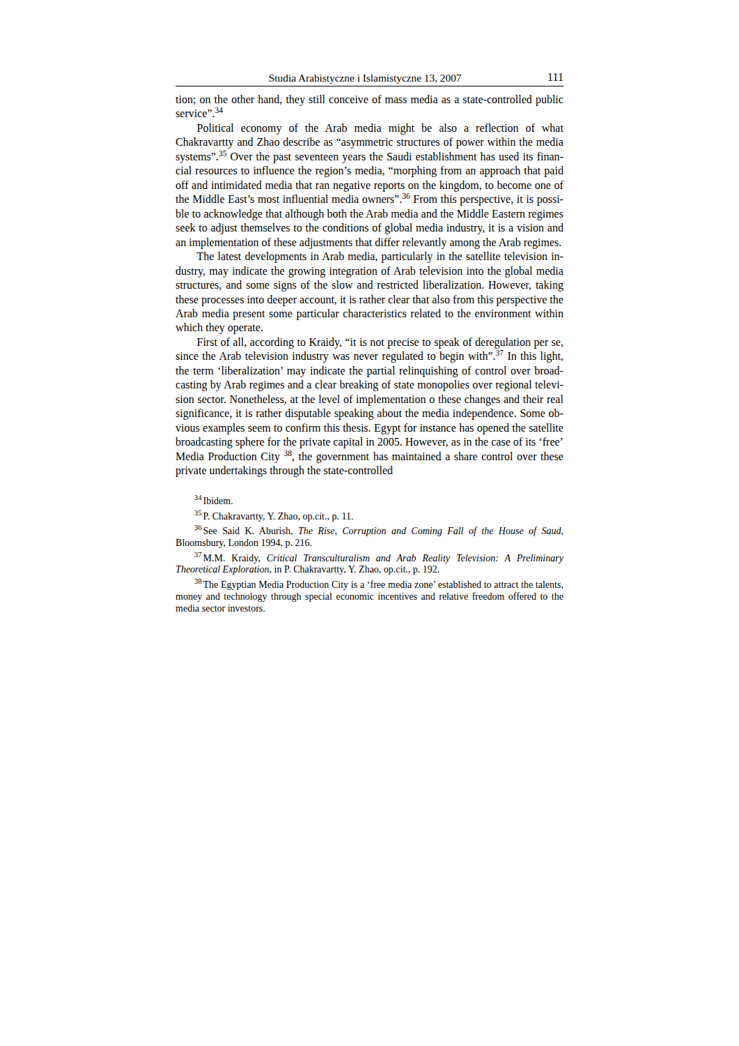Studia Arabistyczne i Islamistyczne 13, 2007
111
tion; on the other hand, they still conceive of mass media as a state-controlled public service”.34
Political economy of the Arab media might be also a reflection of what Chakravartty and Zhao describe as “asymmetric structures of power within the media systems”.35 Over the past seventeen years the Saudi establishment has used its financial resources to influence the region’s media, “morphing from an approach that paid off and intimidated media that ran negative reports on the kingdom, to become one of the Middle East’s most influential media owners”.36 From this perspective, it is possible to acknowledge that although both the Arab media and the Middle Eastern regimes seek to adjust themselves to the conditions of global media industry, it is a vision and an implementation of these adjustments that differ relevantly among the Arab regimes.
The latest developments in Arab media, particularly in the satellite television industry, may indicate the growing integration of Arab television into the global media structures, and some signs of the slow and restricted liberalization. However, taking these processes into deeper account, it is rather clear that also from this perspective the Arab media present some particular characteristics related to the environment within which they operate.
First of all, according to Kraidy, “it is not precise to speak of deregulation per se, since the Arab television industry was never regulated to begin with”.37 In this light, the term ‘liberalization’ may indicate the partial relinquishing of control over broadcasting by Arab regimes and a clear breaking of state monopolies over regional television sector. Nonetheless, at the level of implementation o these changes and their real significance, it is rather disputable speaking about the media independence. Some obvious examples seem to confirm this thesis. Egypt for instance has opened the satellite broadcasting sphere for the private capital in 2005. However, as in the case of its ‘free’ Media Production City 38, the government has maintained a share control over these private undertakings through the state-controlled
34 Ibidem.
35 P. Chakravartty, Y. Zhao, op.cit., p. 11.
36 See Said K. Aburish, The Rise, Corruption and Coming Fall of the House of Saud, Bloomsbury, London 1994, p. 216.
37 M.M. Kraidy, Critical Transculturalism and Arab Reality Television: A Preliminary Theoretical Exploration, in P. Chakravartty, Y. Zhao, op.cit., p. 192.
38 The Egyptian Media Production City is a ‘free media zone’ established to attract the talents, money and technology through special economic incentives and relative freedom offered to the media sector investors.